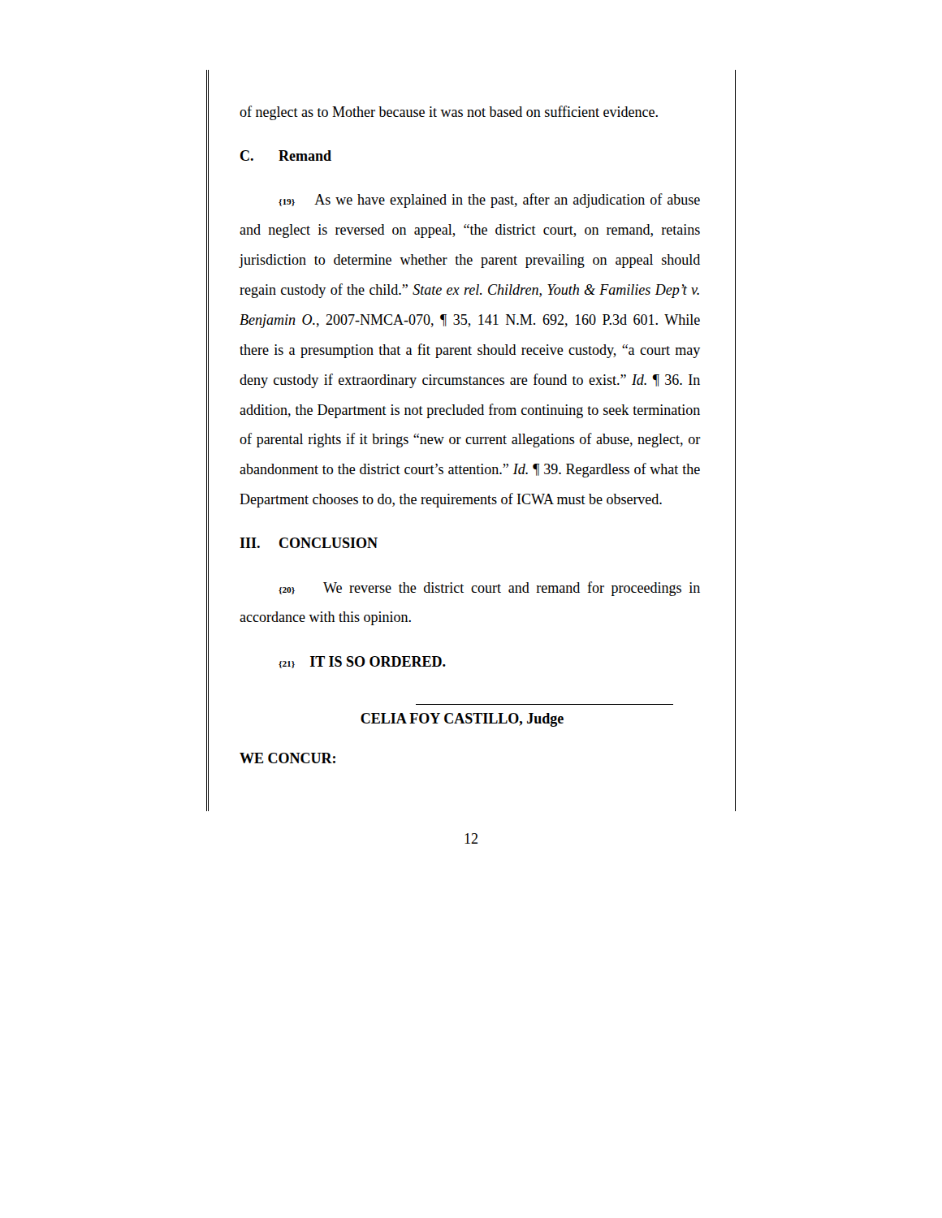of neglect as to Mother because it was not based on sufficient evidence.
C. Remand
{19} As we have explained in the past, after an adjudication of abuse and neglect is reversed on appeal, “the district court, on remand, retains jurisdiction to determine whether the parent prevailing on appeal should regain custody of the child.” State ex rel. Children, Youth & Families Dep’t v. Benjamin O., 2007-NMCA-070, ¶ 35, 141 N.M. 692, 160 P.3d 601. While there is a presumption that a fit parent should receive custody, “a court may deny custody if extraordinary circumstances are found to exist.” Id. ¶ 36. In addition, the Department is not precluded from continuing to seek termination of parental rights if it brings “new or current allegations of abuse, neglect, or abandonment to the district court’s attention.” Id. ¶ 39. Regardless of what the Department chooses to do, the requirements of ICWA must be observed.
III. CONCLUSION
{20} We reverse the district court and remand for proceedings in accordance with this opinion.
{21} IT IS SO ORDERED.
CELIA FOY CASTILLO, Judge
WE CONCUR:
12